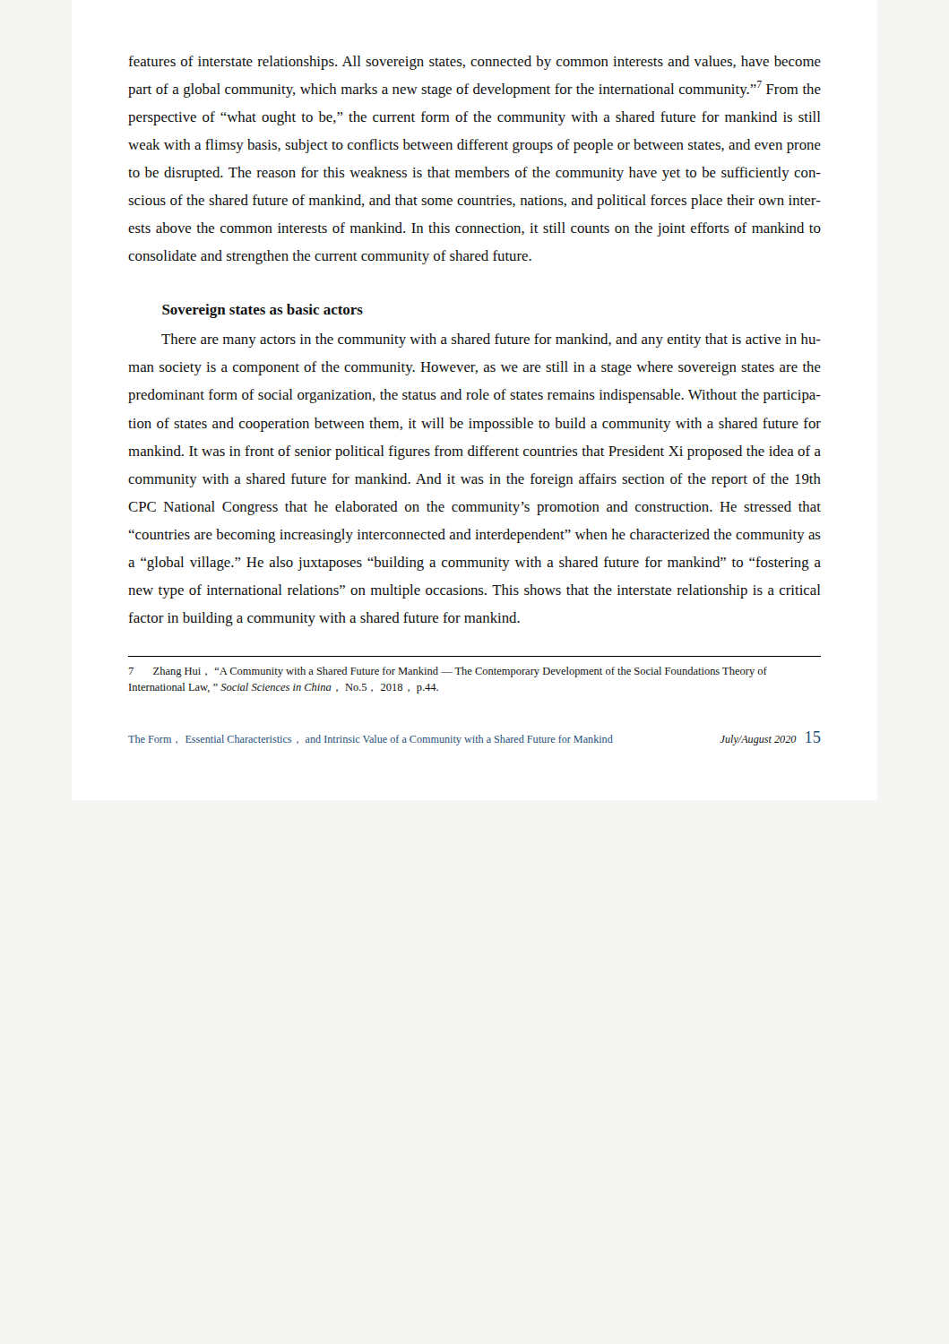features of interstate relationships. All sovereign states, connected by common interests and values, have become part of a global community, which marks a new stage of development for the international community.”7 From the perspective of “what ought to be,” the current form of the community with a shared future for mankind is still weak with a flimsy basis, subject to conflicts between different groups of people or between states, and even prone to be disrupted. The reason for this weakness is that members of the community have yet to be sufficiently conscious of the shared future of mankind, and that some countries, nations, and political forces place their own interests above the common interests of mankind. In this connection, it still counts on the joint efforts of mankind to consolidate and strengthen the current community of shared future.
Sovereign states as basic actors
There are many actors in the community with a shared future for mankind, and any entity that is active in human society is a component of the community. However, as we are still in a stage where sovereign states are the predominant form of social organization, the status and role of states remains indispensable. Without the participation of states and cooperation between them, it will be impossible to build a community with a shared future for mankind. It was in front of senior political figures from different countries that President Xi proposed the idea of a community with a shared future for mankind. And it was in the foreign affairs section of the report of the 19th CPC National Congress that he elaborated on the community’s promotion and construction. He stressed that “countries are becoming increasingly interconnected and interdependent” when he characterized the community as a “global village.” He also juxtaposes “building a community with a shared future for mankind” to “fostering a new type of international relations” on multiple occasions. This shows that the interstate relationship is a critical factor in building a community with a shared future for mankind.
7 Zhang Hui， “A Community with a Shared Future for Mankind — The Contemporary Development of the Social Foundations Theory of International Law, ” Social Sciences in China， No.5， 2018， p.44.
The Form， Essential Characteristics， and Intrinsic Value of a Community with a Shared Future for Mankind
July/August 202015